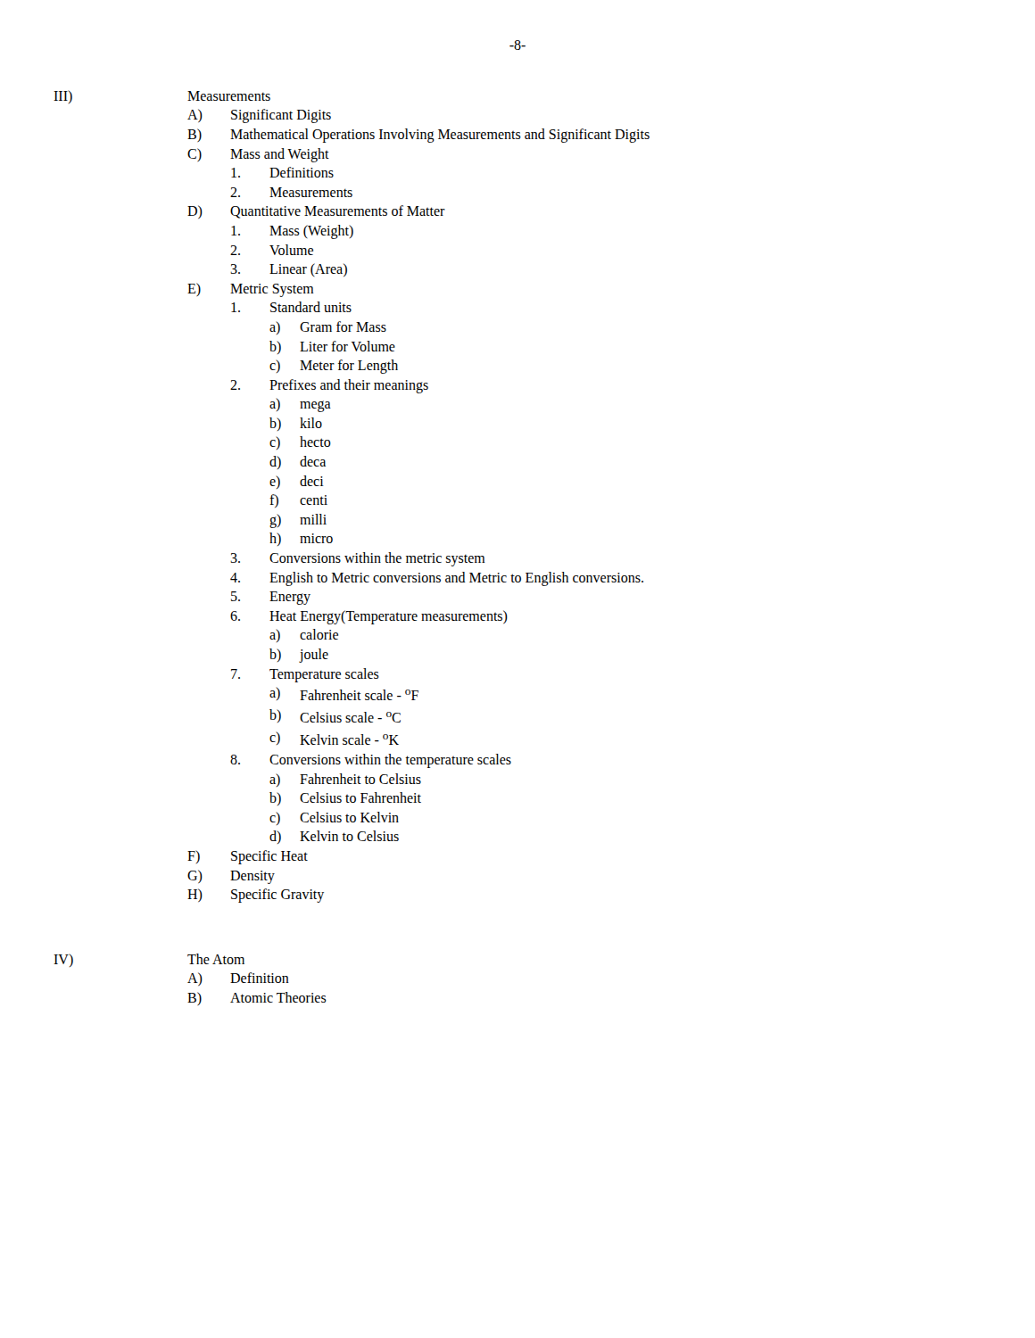-8-
III)
Measurements
A) Significant Digits
B) Mathematical Operations Involving Measurements and Significant Digits
C) Mass and Weight
1. Definitions
2. Measurements
D) Quantitative Measurements of Matter
1. Mass (Weight)
2. Volume
3. Linear (Area)
E) Metric System
1. Standard units
a) Gram for Mass
b) Liter for Volume
c) Meter for Length
2. Prefixes and their meanings
a) mega
b) kilo
c) hecto
d) deca
e) deci
f) centi
g) milli
h) micro
3. Conversions within the metric system
4. English to Metric conversions and Metric to English conversions.
5. Energy
6. Heat Energy(Temperature measurements)
a) calorie
b) joule
7. Temperature scales
a) Fahrenheit scale - oF
b) Celsius scale - oC
c) Kelvin scale - oK
8. Conversions within the temperature scales
a) Fahrenheit to Celsius
b) Celsius to Fahrenheit
c) Celsius to Kelvin
d) Kelvin to Celsius
F) Specific Heat
G) Density
H) Specific Gravity
IV)
The Atom
A) Definition
B) Atomic Theories